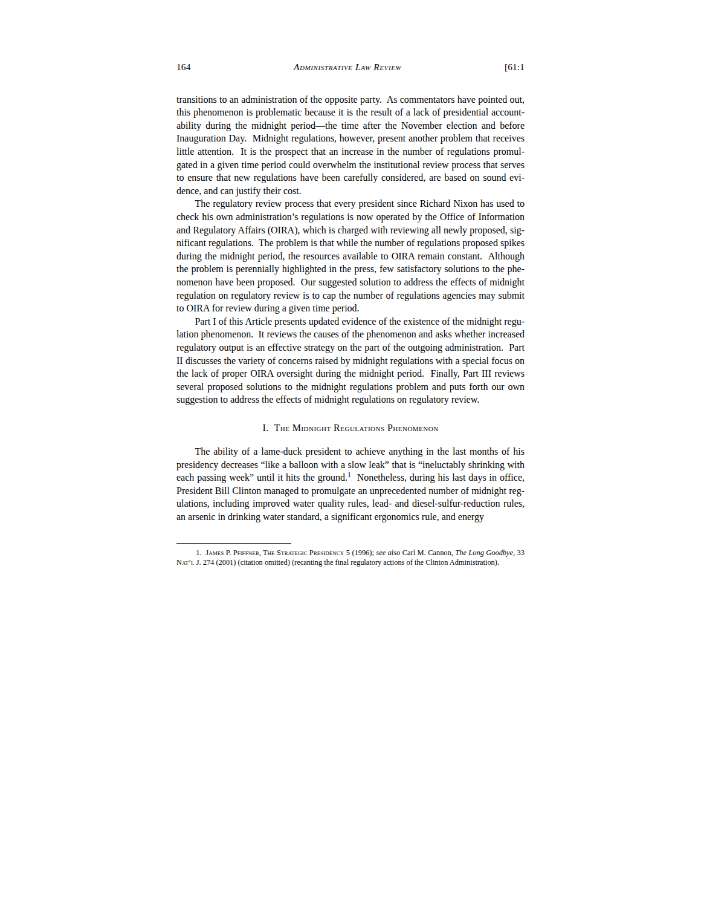164 Administrative Law Review [61:1
transitions to an administration of the opposite party. As commentators have pointed out, this phenomenon is problematic because it is the result of a lack of presidential accountability during the midnight period—the time after the November election and before Inauguration Day. Midnight regulations, however, present another problem that receives little attention. It is the prospect that an increase in the number of regulations promulgated in a given time period could overwhelm the institutional review process that serves to ensure that new regulations have been carefully considered, are based on sound evidence, and can justify their cost.
The regulatory review process that every president since Richard Nixon has used to check his own administration’s regulations is now operated by the Office of Information and Regulatory Affairs (OIRA), which is charged with reviewing all newly proposed, significant regulations. The problem is that while the number of regulations proposed spikes during the midnight period, the resources available to OIRA remain constant. Although the problem is perennially highlighted in the press, few satisfactory solutions to the phenomenon have been proposed. Our suggested solution to address the effects of midnight regulation on regulatory review is to cap the number of regulations agencies may submit to OIRA for review during a given time period.
Part I of this Article presents updated evidence of the existence of the midnight regulation phenomenon. It reviews the causes of the phenomenon and asks whether increased regulatory output is an effective strategy on the part of the outgoing administration. Part II discusses the variety of concerns raised by midnight regulations with a special focus on the lack of proper OIRA oversight during the midnight period. Finally, Part III reviews several proposed solutions to the midnight regulations problem and puts forth our own suggestion to address the effects of midnight regulations on regulatory review.
I. The Midnight Regulations Phenomenon
The ability of a lame-duck president to achieve anything in the last months of his presidency decreases “like a balloon with a slow leak” that is “ineluctably shrinking with each passing week” until it hits the ground.1 Nonetheless, during his last days in office, President Bill Clinton managed to promulgate an unprecedented number of midnight regulations, including improved water quality rules, lead- and diesel-sulfur-reduction rules, an arsenic in drinking water standard, a significant ergonomics rule, and energy
1. James P. Pfiffner, The Strategic Presidency 5 (1996); see also Carl M. Cannon, The Long Goodbye, 33 Nat’l J. 274 (2001) (citation omitted) (recanting the final regulatory actions of the Clinton Administration).